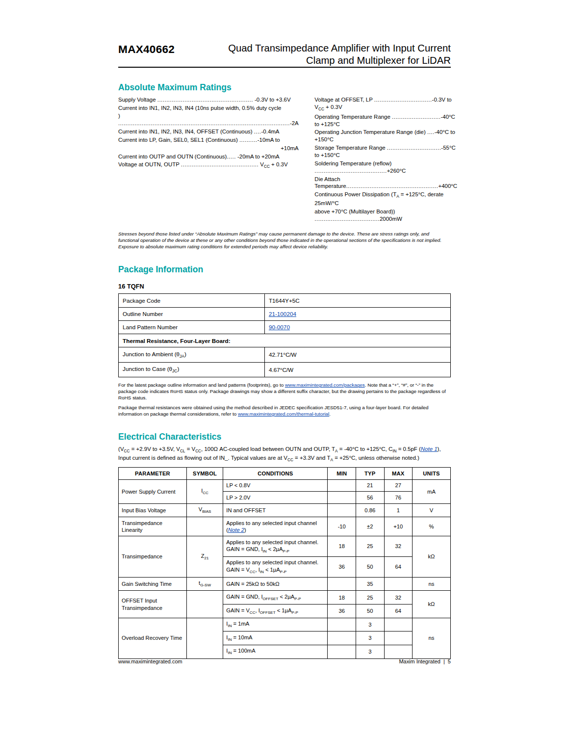MAX40662
Quad Transimpedance Amplifier with Input Current
Clamp and Multiplexer for LiDAR
Absolute Maximum Ratings
Supply Voltage ..................................................... -0.3V to +3.6V
Current into IN1, IN2, IN3, IN4 (10ns pulse width, 0.5% duty cycle
) ...............................................................................................-2A
Current into IN1, IN2, IN3, IN4, OFFSET (Continuous) ....-0.4mA
Current into LP, Gain, SEL0, SEL1 (Continuous) ..........-10mA to
+10mA
Current into OUTP and OUTN (Continuous)..... -20mA to +20mA
Voltage at OUTN, OUTP ........................................... VCC + 0.3V
Voltage at OFFSET, LP ................................-0.3V to VCC + 0.3V
Operating Temperature Range ...........................-40°C to +125°C
Operating Junction Temperature Range (die) ....-40°C to +150°C
Storage Temperature Range ..............................-55°C to +150°C
Soldering Temperature (reflow) ........................................+260°C
Die Attach Temperature...................................................+400°C
Continuous Power Dissipation (TA = +125°C, derate 25mW/°C
above +70°C (Multilayer Board)) .................................... 2000mW
Stresses beyond those listed under “Absolute Maximum Ratings” may cause permanent damage to the device. These are stress ratings only, and functional operation of the device at these or any other conditions beyond those indicated in the operational sections of the specifications is not implied. Exposure to absolute maximum rating conditions for extended periods may affect device reliability.
Package Information
16 TQFN
| Package Code | T1644Y+5C |
| Outline Number | 21-100204 |
| Land Pattern Number | 90-0070 |
| Thermal Resistance, Four-Layer Board: |
| Junction to Ambient (θ JA ) | 42.71°C/W |
| Junction to Case (θ JC ) | 4.67°C/W |
For the latest package outline information and land patterns (footprints), go to www.maximintegrated.com/packages. Note that a “+”, “#”, or “-” in the package code indicates RoHS status only. Package drawings may show a different suffix character, but the drawing pertains to the package regardless of RoHS status.
Package thermal resistances were obtained using the method described in JEDEC specification JESD51-7, using a four-layer board. For detailed information on package thermal considerations, refer to www.maximintegrated.com/thermal-tutorial.
Electrical Characteristics
(VCC = +2.9V to +3.5V, VCL = VCC, 100Ω AC-coupled load between OUTN and OUTP, TA = -40°C to +125°C, CIN = 0.5pF (Note 1), Input current is defined as flowing out of IN_. Typical values are at VCC = +3.3V and TA = +25°C, unless otherwise noted.)
| PARAMETER | SYMBOL | CONDITIONS | MIN | TYP | MAX | UNITS |
| --- | --- | --- | --- | --- | --- | --- |
| Power Supply Current | I CC | LP < 0.8V | | 21 | 27 | mA |
| LP > 2.0V | | 56 | 76 |
| Input Bias Voltage | V BIAS | IN and OFFSET | | 0.86 | 1 | V |
| Transimpedance Linearity | | Applies to any selected input channel ( Note 2 ) | -10 | ±2 | +10 | % |
| Transimpedance | Z 21 | Applies to any selected input channel. GAIN = GND, I IN < 2µA P-P | 18 | 25 | 32 | kΩ |
| Applies to any selected input channel. GAIN = V CC , I IN < 1µA P-P | 36 | 50 | 64 |
| Gain Switching Time | t G-SW | GAIN = 25kΩ to 50kΩ | | 35 | | ns |
| OFFSET Input Transimpedance | | GAIN = GND, I OFFSET < 2µA P-P | 18 | 25 | 32 | kΩ |
| GAIN = V CC , I OFFSET < 1µA P-P | 36 | 50 | 64 |
| Overload Recovery Time | | I IN = 1mA | | 3 | | ns |
| I IN = 10mA | | 3 | |
| I IN = 100mA | | 3 | |
www.maximintegrated.com
Maxim Integrated | 5